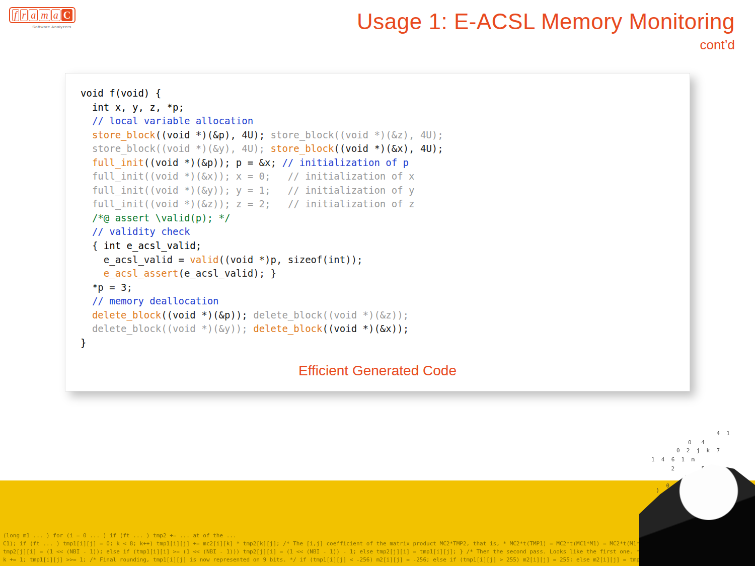framaC
Software Analyzers
Usage 1: E-ACSL Memory Monitoring
cont’d
void f(void) {
  int x, y, z, *p;
  // local variable allocation
  store_block((void *)(&p), 4U); store_block((void *)(&z), 4U);
  store_block((void *)(&y), 4U); store_block((void *)(&x), 4U);
  full_init((void *)(&p)); p = &x; // initialization of p
  full_init((void *)(&x)); x = 0;   // initialization of x
  full_init((void *)(&y)); y = 1;   // initialization of y
  full_init((void *)(&z)); z = 2;   // initialization of z
  /*@ assert \valid(p); */
  // validity check
  { int e_acsl_valid;
    e_acsl_valid = valid((void *)p, sizeof(int));
    e_acsl_assert(e_acsl_valid); }
  *p = 3;
  // memory deallocation
  delete_block((void *)(&p)); delete_block((void *)(&z));
  delete_block((void *)(&y)); delete_block((void *)(&x));
}
Efficient Generated Code
(long m1 ... ) for (i = 0 ... ) if (ft ... ) tmp2 += ... at of the ...
C1); if (ft ... ) tmp1[i][j] = 0; k < 8; k++) tmp1[i][j] += mc2[i][k] * tmp2[k][j]; /* The [i,j] coefficient of the matrix product MC2*TMP2, that is, * MC2*t(TMP1) = MC2*t(MC1*M1) = MC2*t(M1*tMC1 ...
tmp2[j][i] = (1 << (NBI - 1)); else if (tmp1[i][i] >= (1 << (NBI - 1))) tmp2[j][i] = (1 << (NBI - 1)) - 1; else tmp2[j][i] = tmp1[i][j]; } /* Then the second pass. Looks like the first one. */ for (i ...
k += 1; tmp1[i][j] >>= 1; /* Final rounding, tmp1[i][j] is now represented on 9 bits. */ if (tmp1[i][j] < -256) m2[i][j] = -256; else if (tmp1[i][j] > 255) m2[i][j] = 255; else m2[i][j] = tmp1[i][j]; ...
4 1 0 4 0 2 j k 7 1 4 6 1 m 2 5 2 4 6 0 2 )